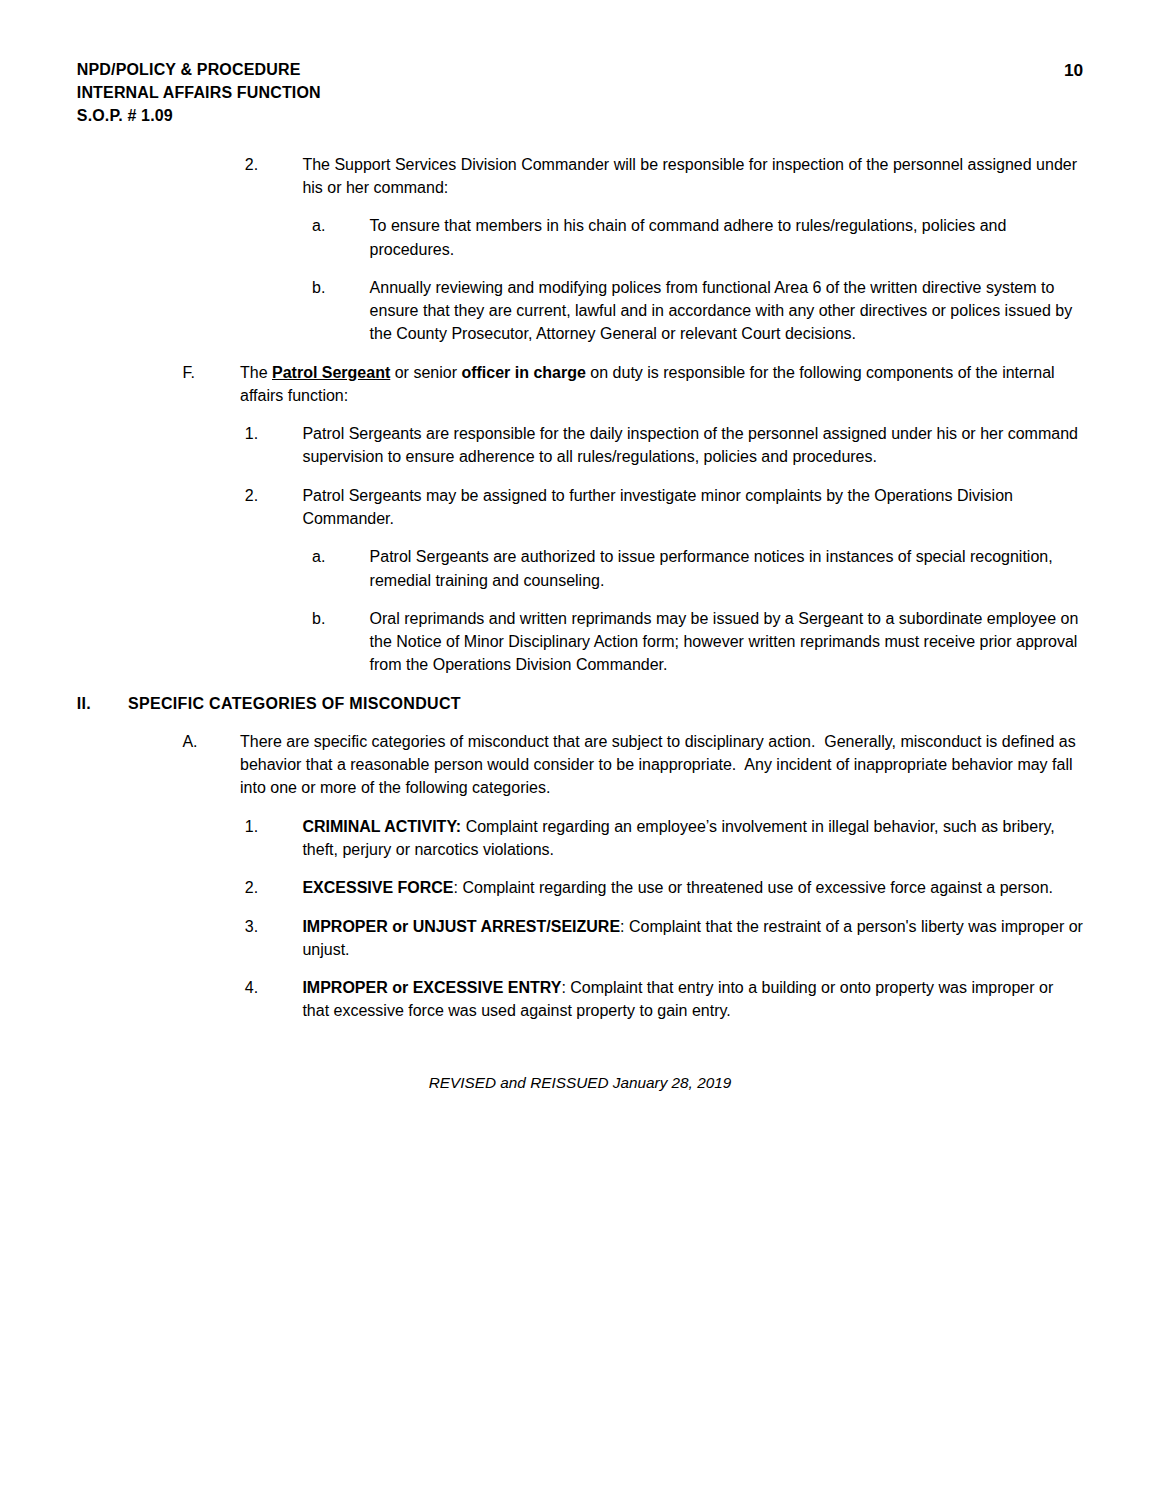10
NPD/POLICY & PROCEDURE
INTERNAL AFFAIRS FUNCTION
S.O.P. # 1.09
2.
The Support Services Division Commander will be responsible for inspection of the personnel assigned under his or her command:
a.
To ensure that members in his chain of command adhere to rules/regulations, policies and procedures.
b.
Annually reviewing and modifying polices from functional Area 6 of the written directive system to ensure that they are current, lawful and in accordance with any other directives or polices issued by the County Prosecutor, Attorney General or relevant Court decisions.
F.
The Patrol Sergeant or senior officer in charge on duty is responsible for the following components of the internal affairs function:
1.
Patrol Sergeants are responsible for the daily inspection of the personnel assigned under his or her command supervision to ensure adherence to all rules/regulations, policies and procedures.
2.
Patrol Sergeants may be assigned to further investigate minor complaints by the Operations Division Commander.
a.
Patrol Sergeants are authorized to issue performance notices in instances of special recognition, remedial training and counseling.
b.
Oral reprimands and written reprimands may be issued by a Sergeant to a subordinate employee on the Notice of Minor Disciplinary Action form; however written reprimands must receive prior approval from the Operations Division Commander.
II.
SPECIFIC CATEGORIES OF MISCONDUCT
A.
There are specific categories of misconduct that are subject to disciplinary action. Generally, misconduct is defined as behavior that a reasonable person would consider to be inappropriate. Any incident of inappropriate behavior may fall into one or more of the following categories.
1.
CRIMINAL ACTIVITY: Complaint regarding an employee’s involvement in illegal behavior, such as bribery, theft, perjury or narcotics violations.
2.
EXCESSIVE FORCE: Complaint regarding the use or threatened use of excessive force against a person.
3.
IMPROPER or UNJUST ARREST/SEIZURE: Complaint that the restraint of a person's liberty was improper or unjust.
4.
IMPROPER or EXCESSIVE ENTRY: Complaint that entry into a building or onto property was improper or that excessive force was used against property to gain entry.
REVISED and REISSUED January 28, 2019